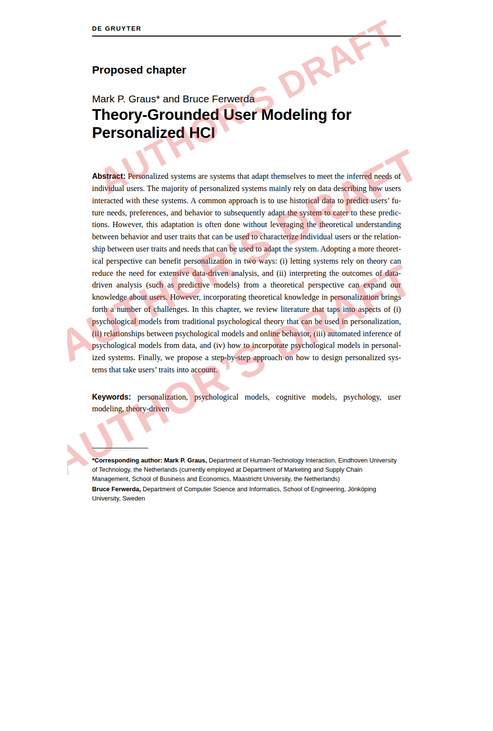DE GRUYTER
Proposed chapter
Mark P. Graus* and Bruce Ferwerda
Theory-Grounded User Modeling for
Personalized HCI
Abstract: Personalized systems are systems that adapt themselves to meet the inferred needs of individual users. The majority of personalized systems mainly rely on data describing how users interacted with these systems. A common approach is to use historical data to predict users’ future needs, preferences, and behavior to subsequently adapt the system to cater to these predictions. However, this adaptation is often done without leveraging the theoretical understanding between behavior and user traits that can be used to characterize individual users or the relationship between user traits and needs that can be used to adapt the system. Adopting a more theoretical perspective can benefit personalization in two ways: (i) letting systems rely on theory can reduce the need for extensive data-driven analysis, and (ii) interpreting the outcomes of data-driven analysis (such as predictive models) from a theoretical perspective can expand our knowledge about users. However, incorporating theoretical knowledge in personalization brings forth a number of challenges. In this chapter, we review literature that taps into aspects of (i) psychological models from traditional psychological theory that can be used in personalization, (ii) relationships between psychological models and online behavior, (iii) automated inference of psychological models from data, and (iv) how to incorporate psychological models in personalized systems. Finally, we propose a step-by-step approach on how to design personalized systems that take users’ traits into account.
Keywords: personalization, psychological models, cognitive models, psychology, user modeling, theory-driven
*Corresponding author: Mark P. Graus, Department of Human-Technology Interaction, Eindhoven University of Technology, the Netherlands (currently employed at Department of Marketing and Supply Chain Management, School of Business and Economics, Maastricht University, the Netherlands)
Bruce Ferwerda, Department of Computer Science and Informatics, School of Engineering, Jönköping University, Sweden
AUTHOR’S DRAFT AUTHOR’S DRAFT AUTHOR’S DRAFT